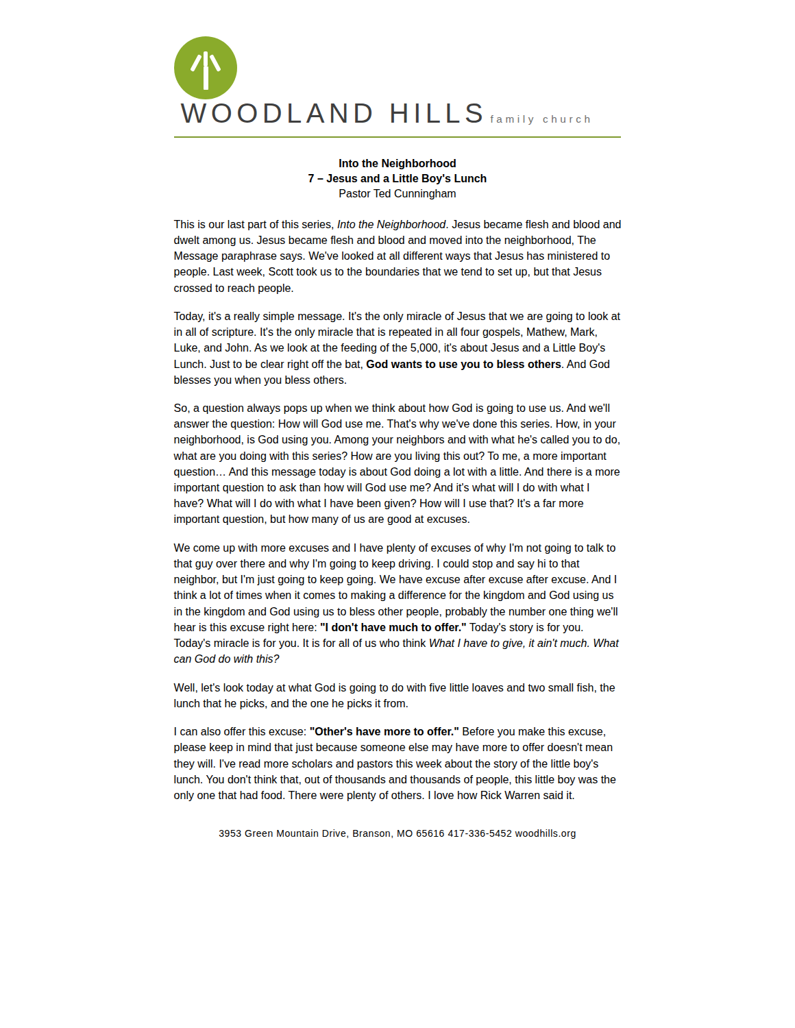WOODLAND HILLS family church
Into the Neighborhood
7 – Jesus and a Little Boy's Lunch
Pastor Ted Cunningham
This is our last part of this series, Into the Neighborhood. Jesus became flesh and blood and dwelt among us. Jesus became flesh and blood and moved into the neighborhood, The Message paraphrase says. We've looked at all different ways that Jesus has ministered to people. Last week, Scott took us to the boundaries that we tend to set up, but that Jesus crossed to reach people.
Today, it's a really simple message. It's the only miracle of Jesus that we are going to look at in all of scripture. It's the only miracle that is repeated in all four gospels, Mathew, Mark, Luke, and John. As we look at the feeding of the 5,000, it's about Jesus and a Little Boy's Lunch. Just to be clear right off the bat, God wants to use you to bless others. And God blesses you when you bless others.
So, a question always pops up when we think about how God is going to use us. And we'll answer the question: How will God use me. That's why we've done this series. How, in your neighborhood, is God using you. Among your neighbors and with what he's called you to do, what are you doing with this series? How are you living this out? To me, a more important question… And this message today is about God doing a lot with a little. And there is a more important question to ask than how will God use me? And it's what will I do with what I have? What will I do with what I have been given? How will I use that? It's a far more important question, but how many of us are good at excuses.
We come up with more excuses and I have plenty of excuses of why I'm not going to talk to that guy over there and why I'm going to keep driving. I could stop and say hi to that neighbor, but I'm just going to keep going. We have excuse after excuse after excuse. And I think a lot of times when it comes to making a difference for the kingdom and God using us in the kingdom and God using us to bless other people, probably the number one thing we'll hear is this excuse right here: "I don't have much to offer." Today's story is for you. Today's miracle is for you. It is for all of us who think What I have to give, it ain't much. What can God do with this?
Well, let's look today at what God is going to do with five little loaves and two small fish, the lunch that he picks, and the one he picks it from.
I can also offer this excuse: "Other's have more to offer." Before you make this excuse, please keep in mind that just because someone else may have more to offer doesn't mean they will. I've read more scholars and pastors this week about the story of the little boy's lunch. You don't think that, out of thousands and thousands of people, this little boy was the only one that had food. There were plenty of others. I love how Rick Warren said it.
3953 Green Mountain Drive, Branson, MO 65616 417-336-5452 woodhills.org